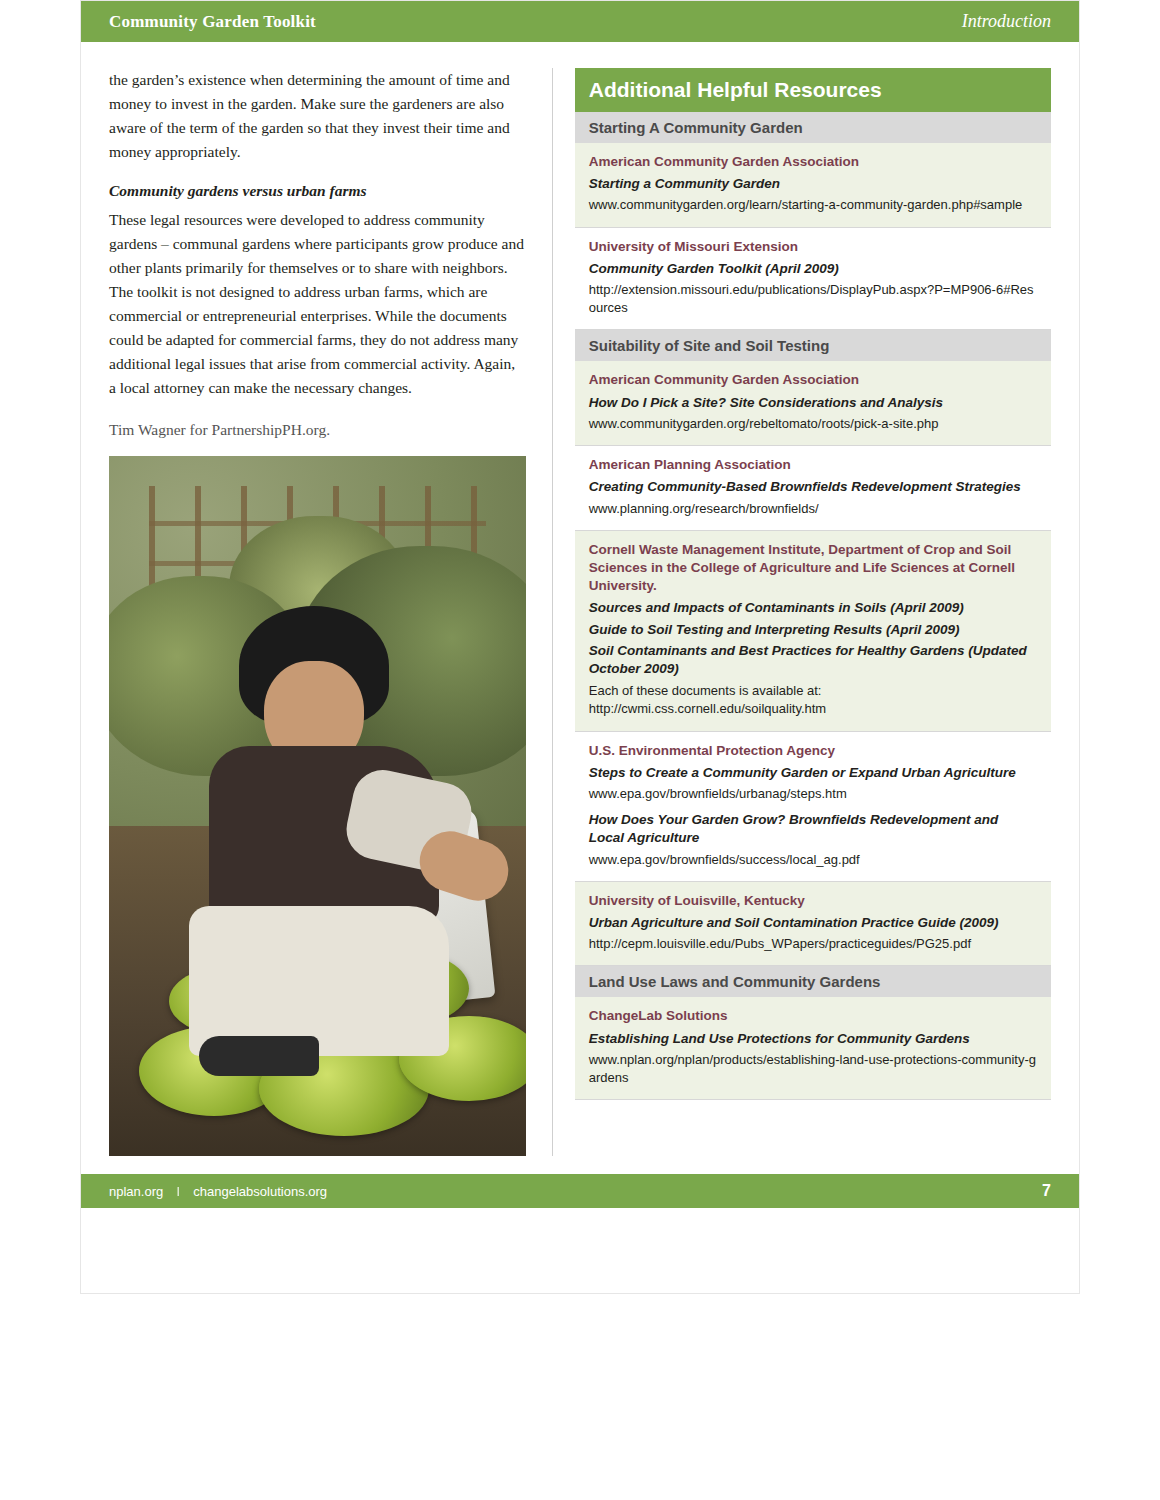Community Garden Toolkit
Introduction
the garden’s existence when determining the amount of time and money to invest in the garden. Make sure the gardeners are also aware of the term of the garden so that they invest their time and money appropriately.
Community gardens versus urban farms
These legal resources were developed to address community gardens – communal gardens where participants grow produce and other plants primarily for themselves or to share with neighbors. The toolkit is not designed to address urban farms, which are commercial or entrepreneurial enterprises. While the documents could be adapted for commercial farms, they do not address many additional legal issues that arise from commercial activity. Again, a local attorney can make the necessary changes.
Tim Wagner for PartnershipPH.org.
Additional Helpful Resources
Starting A Community Garden
American Community Garden Association
Starting a Community Garden
www.communitygarden.org/learn/starting-a-community-garden.php#sample
University of Missouri Extension
Community Garden Toolkit (April 2009)
http://extension.missouri.edu/publications/DisplayPub.aspx?P=MP906-6#Resources
Suitability of Site and Soil Testing
American Community Garden Association
How Do I Pick a Site? Site Considerations and Analysis
www.communitygarden.org/rebeltomato/roots/pick-a-site.php
American Planning Association
Creating Community-Based Brownfields Redevelopment Strategies
www.planning.org/research/brownfields/
Cornell Waste Management Institute, Department of Crop and Soil Sciences in the College of Agriculture and Life Sciences at Cornell University.
Sources and Impacts of Contaminants in Soils (April 2009)
Guide to Soil Testing and Interpreting Results (April 2009)
Soil Contaminants and Best Practices for Healthy Gardens (Updated October 2009)
Each of these documents is available at: http://cwmi.css.cornell.edu/soilquality.htm
U.S. Environmental Protection Agency
Steps to Create a Community Garden or Expand Urban Agriculture
www.epa.gov/brownfields/urbanag/steps.htm
How Does Your Garden Grow? Brownfields Redevelopment and Local Agriculture
www.epa.gov/brownfields/success/local_ag.pdf
University of Louisville, Kentucky
Urban Agriculture and Soil Contamination Practice Guide (2009)
http://cepm.louisville.edu/Pubs_WPapers/practiceguides/PG25.pdf
Land Use Laws and Community Gardens
ChangeLab Solutions
Establishing Land Use Protections for Community Gardens
www.nplan.org/nplan/products/establishing-land-use-protections-community-gardens
nplan.org l changelabsolutions.org
7